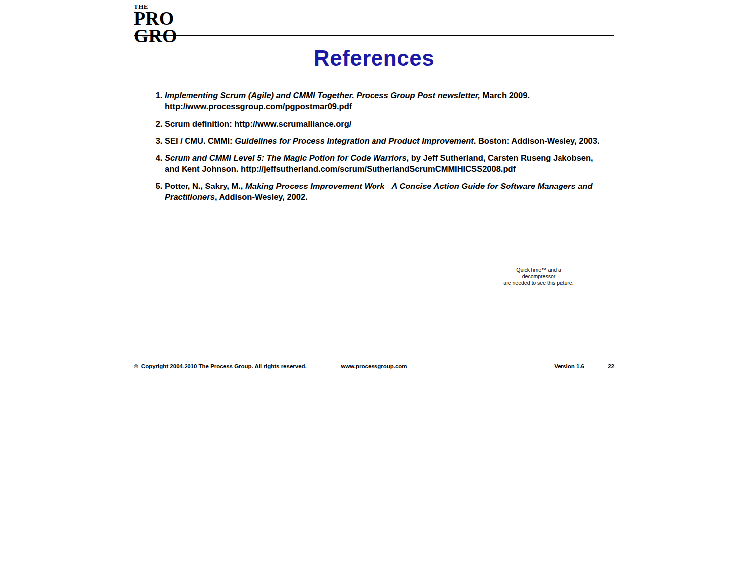THE
PRO
GRO
References
Implementing Scrum (Agile) and CMMI Together. Process Group Post newsletter, March 2009. http://www.processgroup.com/pgpostmar09.pdf
Scrum definition: http://www.scrumalliance.org/
SEI / CMU. CMMI: Guidelines for Process Integration and Product Improvement. Boston: Addison-Wesley, 2003.
Scrum and CMMI Level 5: The Magic Potion for Code Warriors, by Jeff Sutherland, Carsten Ruseng Jakobsen, and Kent Johnson. http://jeffsutherland.com/scrum/SutherlandScrumCMMIHICSS2008.pdf
Potter, N., Sakry, M., Making Process Improvement Work - A Concise Action Guide for Software Managers and Practitioners, Addison-Wesley, 2002.
QuickTime™ and a
decompressor
are needed to see this picture.
© Copyright 2004-2010 The Process Group. All rights reserved.
www.processgroup.com
Version 1.6
22